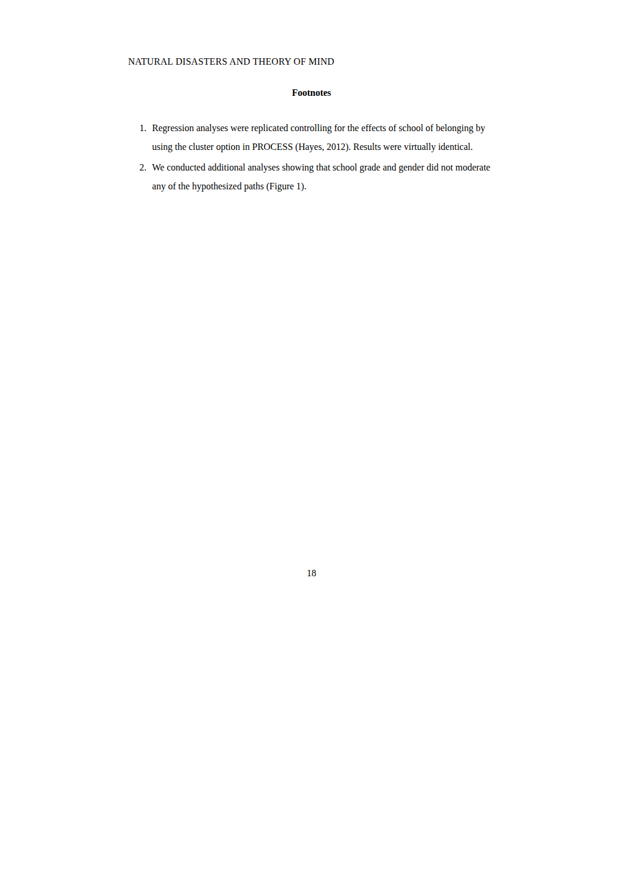NATURAL DISASTERS AND THEORY OF MIND
Footnotes
Regression analyses were replicated controlling for the effects of school of belonging by using the cluster option in PROCESS (Hayes, 2012). Results were virtually identical.
We conducted additional analyses showing that school grade and gender did not moderate any of the hypothesized paths (Figure 1).
18